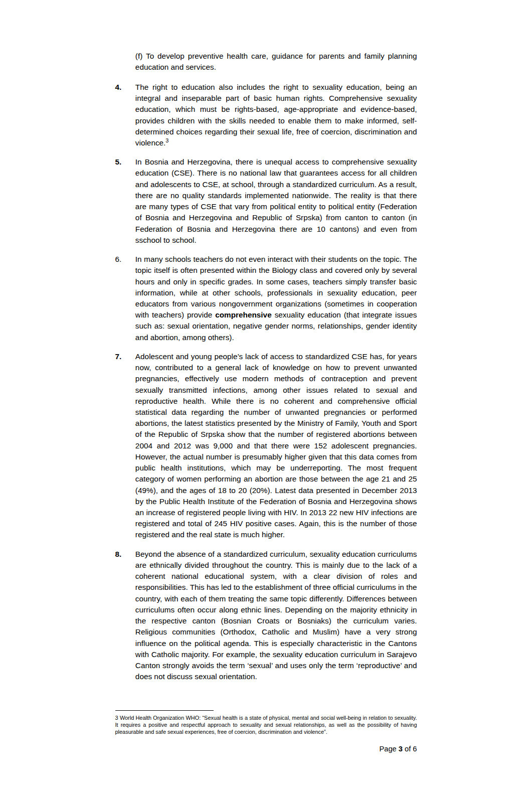(f) To develop preventive health care, guidance for parents and family planning education and services.
4.
The right to education also includes the right to sexuality education, being an integral and inseparable part of basic human rights. Comprehensive sexuality education, which must be rights-based, age-appropriate and evidence-based, provides children with the skills needed to enable them to make informed, self-determined choices regarding their sexual life, free of coercion, discrimination and violence.3
5.
In Bosnia and Herzegovina, there is unequal access to comprehensive sexuality education (CSE). There is no national law that guarantees access for all children and adolescents to CSE, at school, through a standardized curriculum. As a result, there are no quality standards implemented nationwide. The reality is that there are many types of CSE that vary from political entity to political entity (Federation of Bosnia and Herzegovina and Republic of Srpska) from canton to canton (in Federation of Bosnia and Herzegovina there are 10 cantons) and even from sschool to school.
6.
In many schools teachers do not even interact with their students on the topic. The topic itself is often presented within the Biology class and covered only by several hours and only in specific grades. In some cases, teachers simply transfer basic information, while at other schools, professionals in sexuality education, peer educators from various nongovernment organizations (sometimes in cooperation with teachers) provide comprehensive sexuality education (that integrate issues such as: sexual orientation, negative gender norms, relationships, gender identity and abortion, among others).
7.
Adolescent and young people’s lack of access to standardized CSE has, for years now, contributed to a general lack of knowledge on how to prevent unwanted pregnancies, effectively use modern methods of contraception and prevent sexually transmitted infections, among other issues related to sexual and reproductive health. While there is no coherent and comprehensive official statistical data regarding the number of unwanted pregnancies or performed abortions, the latest statistics presented by the Ministry of Family, Youth and Sport of the Republic of Srpska show that the number of registered abortions between 2004 and 2012 was 9,000 and that there were 152 adolescent pregnancies. However, the actual number is presumably higher given that this data comes from public health institutions, which may be underreporting. The most frequent category of women performing an abortion are those between the age 21 and 25 (49%), and the ages of 18 to 20 (20%). Latest data presented in December 2013 by the Public Health Institute of the Federation of Bosnia and Herzegovina shows an increase of registered people living with HIV. In 2013 22 new HIV infections are registered and total of 245 HIV positive cases. Again, this is the number of those registered and the real state is much higher.
8.
Beyond the absence of a standardized curriculum, sexuality education curriculums are ethnically divided throughout the country. This is mainly due to the lack of a coherent national educational system, with a clear division of roles and responsibilities. This has led to the establishment of three official curriculums in the country, with each of them treating the same topic differently. Differences between curriculums often occur along ethnic lines. Depending on the majority ethnicity in the respective canton (Bosnian Croats or Bosniaks) the curriculum varies. Religious communities (Orthodox, Catholic and Muslim) have a very strong influence on the political agenda. This is especially characteristic in the Cantons with Catholic majority. For example, the sexuality education curriculum in Sarajevo Canton strongly avoids the term ‘sexual’ and uses only the term ‘reproductive’ and does not discuss sexual orientation.
3 World Health Organization WHO: “Sexual health is a state of physical, mental and social well-being in relation to sexuality. It requires a positive and respectful approach to sexuality and sexual relationships, as well as the possibility of having pleasurable and safe sexual experiences, free of coercion, discrimination and violence”.
Page 3 of 6